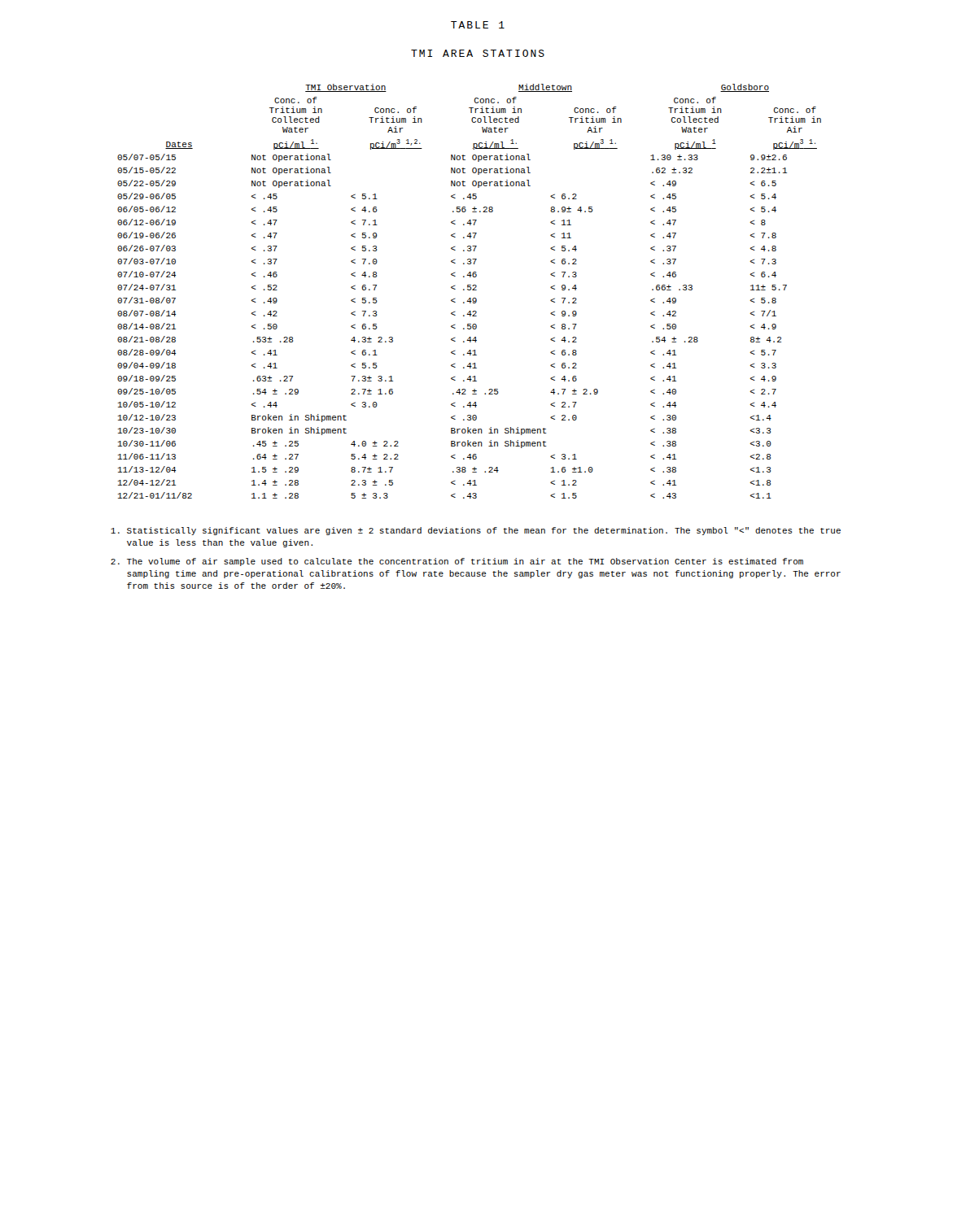TABLE 1
TMI AREA STATIONS
| | TMI Observation | Middletown | Goldsboro |
| --- | --- | --- | --- |
| | Conc. of Tritium in Collected Water | Conc. of Tritium in Air | Conc. of Tritium in Collected Water | Conc. of Tritium in Air | Conc. of Tritium in Collected Water | Conc. of Tritium in Air |
| Dates | pCi/ml 1. | pCi/m 3 1,2. | pCi/ml 1. | pCi/m 3 1. | pCi/ml 1 | pCi/m 3 1. |
| 05/07-05/15 | Not Operational | Not Operational | 1.30 ±.33 | 9.9±2.6 |
| 05/15-05/22 | Not Operational | Not Operational | .62 ±.32 | 2.2±1.1 |
| 05/22-05/29 | Not Operational | Not Operational | < .49 | < 6.5 |
| 05/29-06/05 | < .45 | < 5.1 | < .45 | < 6.2 | < .45 | < 5.4 |
| 06/05-06/12 | < .45 | < 4.6 | .56 ±.28 | 8.9± 4.5 | < .45 | < 5.4 |
| 06/12-06/19 | < .47 | < 7.1 | < .47 | < 11 | < .47 | < 8 |
| 06/19-06/26 | < .47 | < 5.9 | < .47 | < 11 | < .47 | < 7.8 |
| 06/26-07/03 | < .37 | < 5.3 | < .37 | < 5.4 | < .37 | < 4.8 |
| 07/03-07/10 | < .37 | < 7.0 | < .37 | < 6.2 | < .37 | < 7.3 |
| 07/10-07/24 | < .46 | < 4.8 | < .46 | < 7.3 | < .46 | < 6.4 |
| 07/24-07/31 | < .52 | < 6.7 | < .52 | < 9.4 | .66± .33 | 11± 5.7 |
| 07/31-08/07 | < .49 | < 5.5 | < .49 | < 7.2 | < .49 | < 5.8 |
| 08/07-08/14 | < .42 | < 7.3 | < .42 | < 9.9 | < .42 | < 7/1 |
| 08/14-08/21 | < .50 | < 6.5 | < .50 | < 8.7 | < .50 | < 4.9 |
| 08/21-08/28 | .53± .28 | 4.3± 2.3 | < .44 | < 4.2 | .54 ± .28 | 8± 4.2 |
| 08/28-09/04 | < .41 | < 6.1 | < .41 | < 6.8 | < .41 | < 5.7 |
| 09/04-09/18 | < .41 | < 5.5 | < .41 | < 6.2 | < .41 | < 3.3 |
| 09/18-09/25 | .63± .27 | 7.3± 3.1 | < .41 | < 4.6 | < .41 | < 4.9 |
| 09/25-10/05 | .54 ± .29 | 2.7± 1.6 | .42 ± .25 | 4.7 ± 2.9 | < .40 | < 2.7 |
| 10/05-10/12 | < .44 | < 3.0 | < .44 | < 2.7 | < .44 | < 4.4 |
| 10/12-10/23 | Broken in Shipment | < .30 | < 2.0 | < .30 | <1.4 |
| 10/23-10/30 | Broken in Shipment | Broken in Shipment | < .38 | <3.3 |
| 10/30-11/06 | .45 ± .25 | 4.0 ± 2.2 | Broken in Shipment | < .38 | <3.0 |
| 11/06-11/13 | .64 ± .27 | 5.4 ± 2.2 | < .46 | < 3.1 | < .41 | <2.8 |
| 11/13-12/04 | 1.5 ± .29 | 8.7± 1.7 | .38 ± .24 | 1.6 ±1.0 | < .38 | <1.3 |
| 12/04-12/21 | 1.4 ± .28 | 2.3 ± .5 | < .41 | < 1.2 | < .41 | <1.8 |
| 12/21-01/11/82 | 1.1 ± .28 | 5 ± 3.3 | < .43 | < 1.5 | < .43 | <1.1 |
Statistically significant values are given ± 2 standard deviations of the mean for the determination. The symbol "<" denotes the true value is less than the value given.
The volume of air sample used to calculate the concentration of tritium in air at the TMI Observation Center is estimated from sampling time and pre-operational calibrations of flow rate because the sampler dry gas meter was not functioning properly. The error from this source is of the order of ±20%.